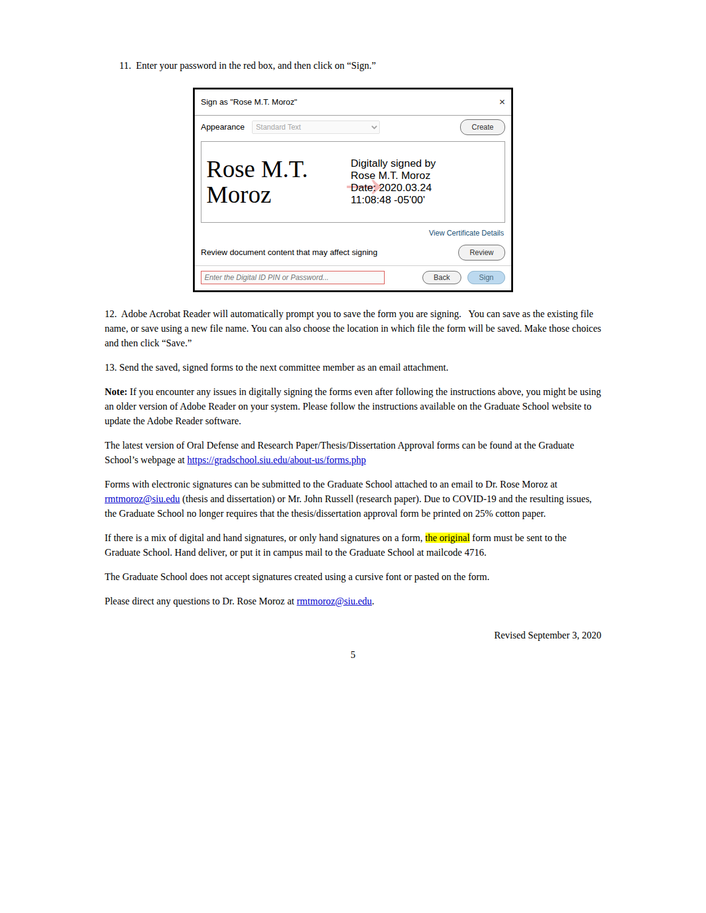11. Enter your password in the red box, and then click on “Sign.”
Sign as "Rose M.T. Moroz" ×
Appearance Standard Text
Create
→
Rose M.T.
Moroz
Digitally signed by
Rose M.T. Moroz
Date: 2020.03.24
11:08:48 -05'00'
View Certificate Details
Review document content that may affect signing Review
Back Sign
12. Adobe Acrobat Reader will automatically prompt you to save the form you are signing. You can save as the existing file name, or save using a new file name. You can also choose the location in which file the form will be saved. Make those choices and then click “Save.”
13. Send the saved, signed forms to the next committee member as an email attachment.
Note: If you encounter any issues in digitally signing the forms even after following the instructions above, you might be using an older version of Adobe Reader on your system. Please follow the instructions available on the Graduate School website to update the Adobe Reader software.
The latest version of Oral Defense and Research Paper/Thesis/Dissertation Approval forms can be found at the Graduate School’s webpage at https://gradschool.siu.edu/about-us/forms.php
Forms with electronic signatures can be submitted to the Graduate School attached to an email to Dr. Rose Moroz at rmtmoroz@siu.edu (thesis and dissertation) or Mr. John Russell (research paper). Due to COVID-19 and the resulting issues, the Graduate School no longer requires that the thesis/dissertation approval form be printed on 25% cotton paper.
If there is a mix of digital and hand signatures, or only hand signatures on a form, the original form must be sent to the Graduate School. Hand deliver, or put it in campus mail to the Graduate School at mailcode 4716.
The Graduate School does not accept signatures created using a cursive font or pasted on the form.
Please direct any questions to Dr. Rose Moroz at rmtmoroz@siu.edu.
Revised September 3, 2020
5